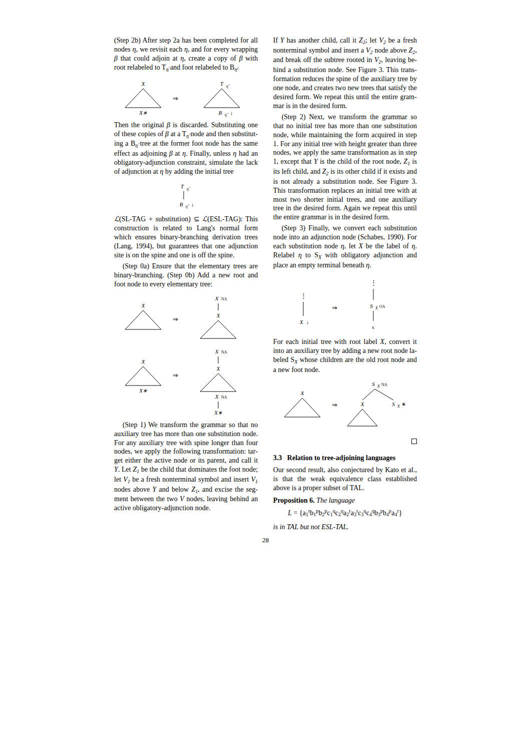(Step 2b) After step 2a has been completed for all nodes η, we revisit each η, and for every wrapping β that could adjoin at η, create a copy of β with root relabeled to Tη̂ and foot relabeled to Bη̂.
X X∗ ⇒ T η̂ B η̂ ↓
Then the original β is discarded. Substituting one of these copies of β at a Tη̂ node and then substituting a Bη̂ tree at the former foot node has the same effect as adjoining β at η. Finally, unless η had an obligatory-adjunction constraint, simulate the lack of adjunction at η by adding the initial tree
T η̂ B η̂ ↓
ℒ(SL-TAG + substitution) ⊆ ℒ(ESL-TAG): This construction is related to Lang's normal form which ensures binary-branching derivation trees (Lang, 1994), but guarantees that one adjunction site is on the spine and one is off the spine.
(Step 0a) Ensure that the elementary trees are binary-branching. (Step 0b) Add a new root and foot node to every elementary tree:
X ⇒ X NA X
X X∗ ⇒ X NA X X NA X∗
(Step 1) We transform the grammar so that no auxiliary tree has more than one substitution node. For any auxiliary tree with spine longer than four nodes, we apply the following transformation: target either the active node or its parent, and call it Y. Let Z1 be the child that dominates the foot node; let V1 be a fresh nonterminal symbol and insert V1 nodes above Y and below Z1, and excise the segment between the two V nodes, leaving behind an active obligatory-adjunction node.
If Y has another child, call it Z2; let V2 be a fresh nonterminal symbol and insert a V2 node above Z2, and break off the subtree rooted in V2, leaving behind a substitution node. See Figure 3. This transformation reduces the spine of the auxiliary tree by one node, and creates two new trees that satisfy the desired form. We repeat this until the entire grammar is in the desired form.
(Step 2) Next, we transform the grammar so that no initial tree has more than one substitution node, while maintaining the form acquired in step 1. For any initial tree with height greater than three nodes, we apply the same transformation as in step 1, except that Y is the child of the root node, Z1 is its left child, and Z2 is its other child if it exists and is not already a substitution node. See Figure 3. This transformation replaces an initial tree with at most two shorter initial trees, and one auxiliary tree in the desired form. Again we repeat this until the entire grammar is in the desired form.
(Step 3) Finally, we convert each substitution node into an adjunction node (Schabes, 1990). For each substitution node η, let X be the label of η. Relabel η to SX with obligatory adjunction and place an empty terminal beneath η.
⋮ X ↓ ⇒ ⋮ S X OA ϵ
For each initial tree with root label X, convert it into an auxiliary tree by adding a new root node labeled SX whose children are the old root node and a new foot node.
X ⇒ S X NA X S X ∗
3.3 Relation to tree-adjoining languages
Our second result, also conjectured by Kato et al., is that the weak equivalence class established above is a proper subset of TAL.
Proposition 6. The language
L = {a1 rb1 pb2 pc1 qc2 qa2 ra3 rc3 qc4 qb3 pb4 pa4 r}
is in TAL but not ESL-TAL.
28